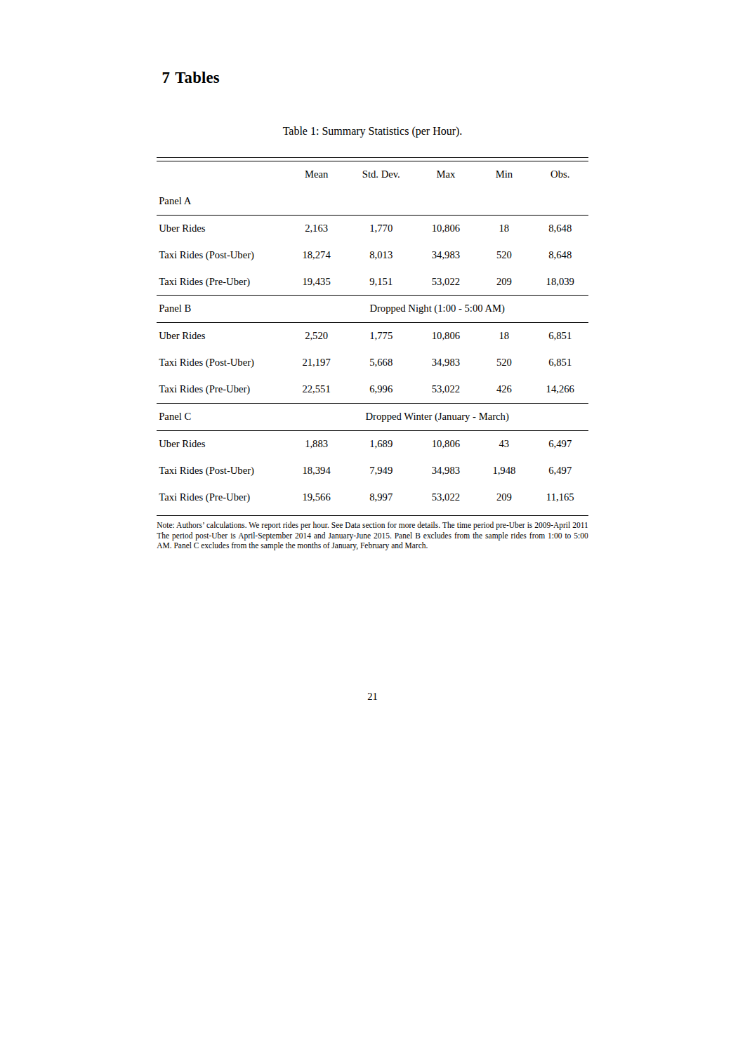7 Tables
Table 1: Summary Statistics (per Hour).
| | Mean | Std. Dev. | Max | Min | Obs. |
| Panel A | |
| Uber Rides | 2,163 | 1,770 | 10,806 | 18 | 8,648 |
| Taxi Rides (Post-Uber) | 18,274 | 8,013 | 34,983 | 520 | 8,648 |
| Taxi Rides (Pre-Uber) | 19,435 | 9,151 | 53,022 | 209 | 18,039 |
| Panel B | Dropped Night (1:00 - 5:00 AM) |
| Uber Rides | 2,520 | 1,775 | 10,806 | 18 | 6,851 |
| Taxi Rides (Post-Uber) | 21,197 | 5,668 | 34,983 | 520 | 6,851 |
| Taxi Rides (Pre-Uber) | 22,551 | 6,996 | 53,022 | 426 | 14,266 |
| Panel C | Dropped Winter (January - March) |
| Uber Rides | 1,883 | 1,689 | 10,806 | 43 | 6,497 |
| Taxi Rides (Post-Uber) | 18,394 | 7,949 | 34,983 | 1,948 | 6,497 |
| Taxi Rides (Pre-Uber) | 19,566 | 8,997 | 53,022 | 209 | 11,165 |
Note: Authors’ calculations. We report rides per hour. See Data section for more details. The time period pre-Uber is 2009-April 2011 The period post-Uber is April-September 2014 and January-June 2015. Panel B excludes from the sample rides from 1:00 to 5:00 AM. Panel C excludes from the sample the months of January, February and March.
21